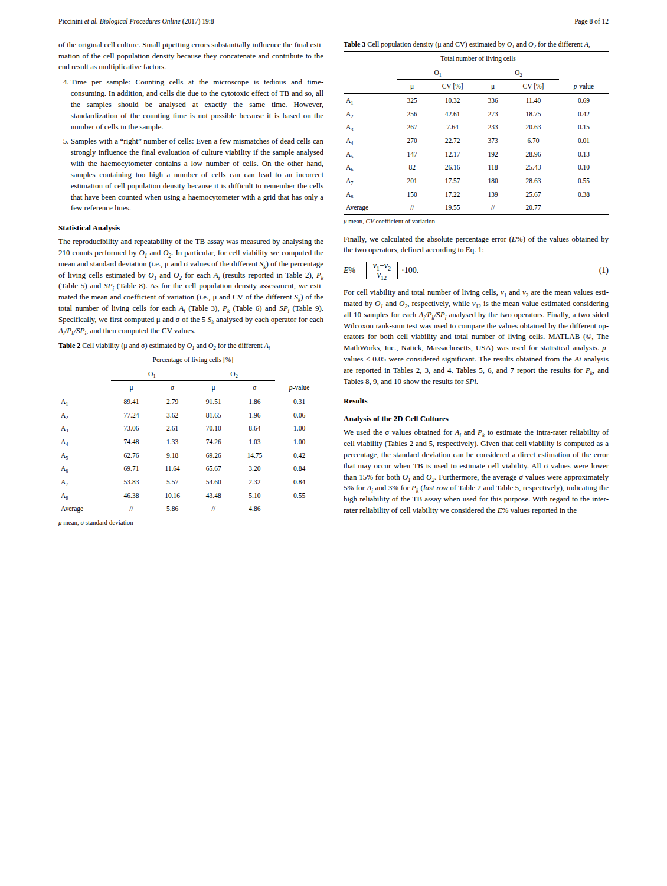Piccinini et al. Biological Procedures Online (2017) 19:8
Page 8 of 12
of the original cell culture. Small pipetting errors substantially influence the final estimation of the cell population density because they concatenate and contribute to the end result as multiplicative factors.
Time per sample: Counting cells at the microscope is tedious and time-consuming. In addition, and cells die due to the cytotoxic effect of TB and so, all the samples should be analysed at exactly the same time. However, standardization of the counting time is not possible because it is based on the number of cells in the sample.
Samples with a “right” number of cells: Even a few mismatches of dead cells can strongly influence the final evaluation of culture viability if the sample analysed with the haemocytometer contains a low number of cells. On the other hand, samples containing too high a number of cells can can lead to an incorrect estimation of cell population density because it is difficult to remember the cells that have been counted when using a haemocytometer with a grid that has only a few reference lines.
Statistical Analysis
The reproducibility and repeatability of the TB assay was measured by analysing the 210 counts performed by O1 and O2. In particular, for cell viability we computed the mean and standard deviation (i.e., μ and σ values of the different Sk) of the percentage of living cells estimated by O1 and O2 for each Ai (results reported in Table 2), Pk (Table 5) and SPi (Table 8). As for the cell population density assessment, we estimated the mean and coefficient of variation (i.e., μ and CV of the different Sk) of the total number of living cells for each Ai (Table 3), Pk (Table 6) and SPi (Table 9). Specifically, we first computed μ and σ of the 5 Sk analysed by each operator for each Ai/Pk/SPi, and then computed the CV values.
Table 2 Cell viability (μ and σ) estimated by O1 and O2 for the different Ai
| | Percentage of living cells [%] | p -value |
| --- | --- | --- |
| O 1 | O 2 |
| μ | σ | μ | σ |
| A 1 | 89.41 | 2.79 | 91.51 | 1.86 | 0.31 |
| A 2 | 77.24 | 3.62 | 81.65 | 1.96 | 0.06 |
| A 3 | 73.06 | 2.61 | 70.10 | 8.64 | 1.00 |
| A 4 | 74.48 | 1.33 | 74.26 | 1.03 | 1.00 |
| A 5 | 62.76 | 9.18 | 69.26 | 14.75 | 0.42 |
| A 6 | 69.71 | 11.64 | 65.67 | 3.20 | 0.84 |
| A 7 | 53.83 | 5.57 | 54.60 | 2.32 | 0.84 |
| A 8 | 46.38 | 10.16 | 43.48 | 5.10 | 0.55 |
| Average | // | 5.86 | // | 4.86 | |
μ mean, σ standard deviation
Table 3 Cell population density (μ and CV) estimated by O1 and O2 for the different Ai
| | Total number of living cells | p -value |
| --- | --- | --- |
| O 1 | O 2 |
| μ | CV [%] | μ | CV [%] |
| A 1 | 325 | 10.32 | 336 | 11.40 | 0.69 |
| A 2 | 256 | 42.61 | 273 | 18.75 | 0.42 |
| A 3 | 267 | 7.64 | 233 | 20.63 | 0.15 |
| A 4 | 270 | 22.72 | 373 | 6.70 | 0.01 |
| A 5 | 147 | 12.17 | 192 | 28.96 | 0.13 |
| A 6 | 82 | 26.16 | 118 | 25.43 | 0.10 |
| A 7 | 201 | 17.57 | 180 | 28.63 | 0.55 |
| A 8 | 150 | 17.22 | 139 | 25.67 | 0.38 |
| Average | // | 19.55 | // | 20.77 | |
μ mean, CV coefficient of variation
Finally, we calculated the absolute percentage error (E%) of the values obtained by the two operators, defined according to Eq. 1:
E% = v1−v2 v12 ·100.
(1)
For cell viability and total number of living cells, v1 and v2 are the mean values estimated by O1 and O2, respectively, while v12 is the mean value estimated considering all 10 samples for each Ai/Pk/SPi analysed by the two operators. Finally, a two-sided Wilcoxon rank-sum test was used to compare the values obtained by the different operators for both cell viability and total number of living cells. MATLAB (©, The MathWorks, Inc., Natick, Massachusetts, USA) was used for statistical analysis. p-values < 0.05 were considered significant. The results obtained from the Ai analysis are reported in Tables 2, 3, and 4. Tables 5, 6, and 7 report the results for Pk, and Tables 8, 9, and 10 show the results for SPi.
Results
Analysis of the 2D Cell Cultures
We used the σ values obtained for Ai and Pk to estimate the intra-rater reliability of cell viability (Tables 2 and 5, respectively). Given that cell viability is computed as a percentage, the standard deviation can be considered a direct estimation of the error that may occur when TB is used to estimate cell viability. All σ values were lower than 15% for both O1 and O2. Furthermore, the average σ values were approximately 5% for Ai and 3% for Pk (last row of Table 2 and Table 5, respectively), indicating the high reliability of the TB assay when used for this purpose. With regard to the inter-rater reliability of cell viability we considered the E% values reported in the